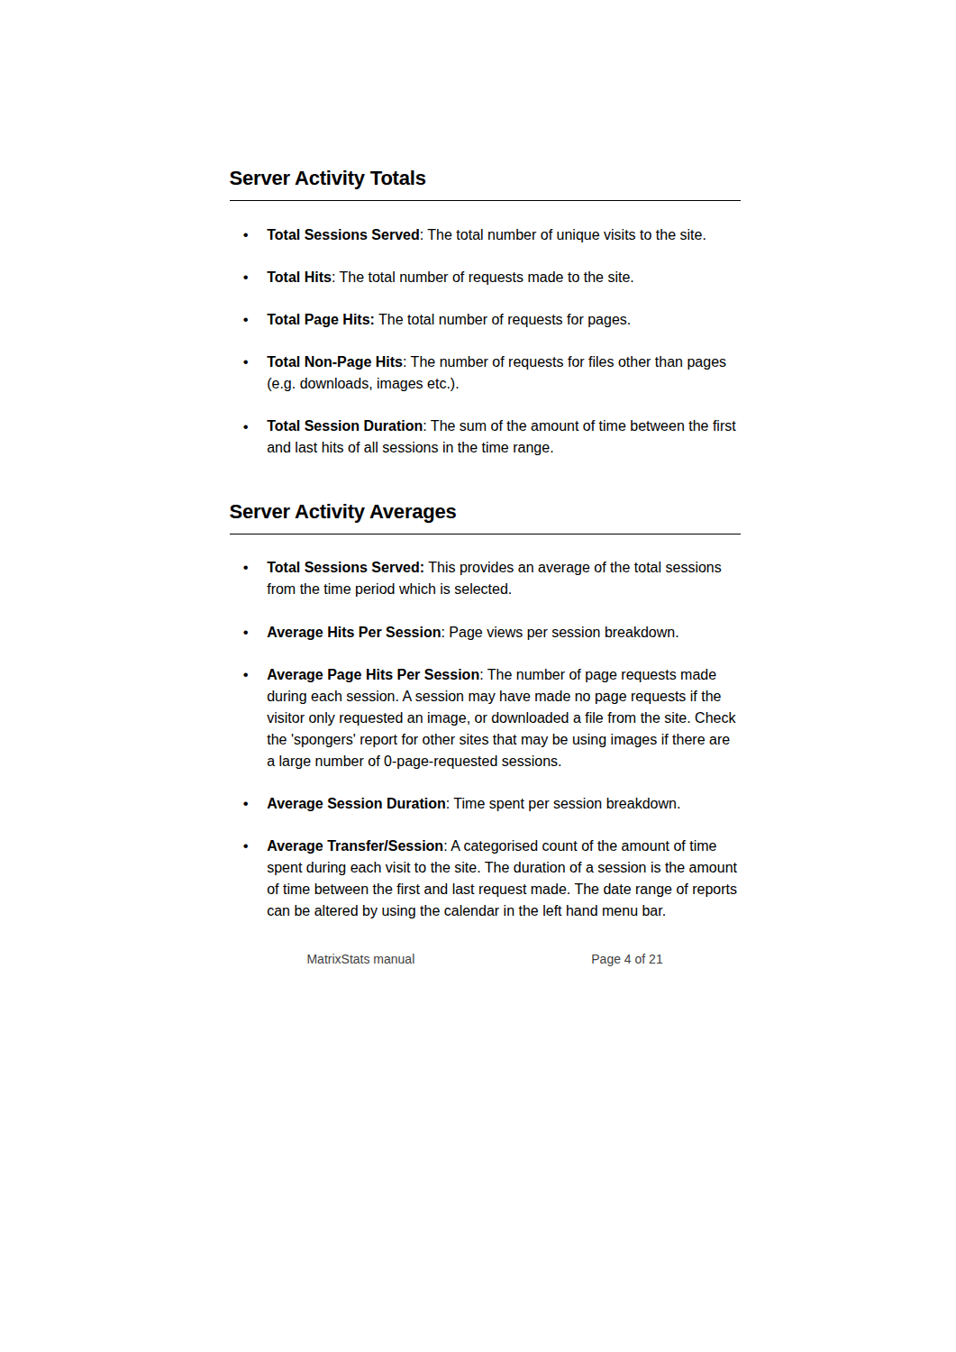Server Activity Totals
Total Sessions Served: The total number of unique visits to the site.
Total Hits: The total number of requests made to the site.
Total Page Hits: The total number of requests for pages.
Total Non-Page Hits: The number of requests for files other than pages (e.g. downloads, images etc.).
Total Session Duration: The sum of the amount of time between the first and last hits of all sessions in the time range.
Server Activity Averages
Total Sessions Served: This provides an average of the total sessions from the time period which is selected.
Average Hits Per Session: Page views per session breakdown.
Average Page Hits Per Session: The number of page requests made during each session. A session may have made no page requests if the visitor only requested an image, or downloaded a file from the site. Check the 'spongers' report for other sites that may be using images if there are a large number of 0-page-requested sessions.
Average Session Duration: Time spent per session breakdown.
Average Transfer/Session: A categorised count of the amount of time spent during each visit to the site. The duration of a session is the amount of time between the first and last request made. The date range of reports can be altered by using the calendar in the left hand menu bar.
MatrixStats manual Page 4 of 21